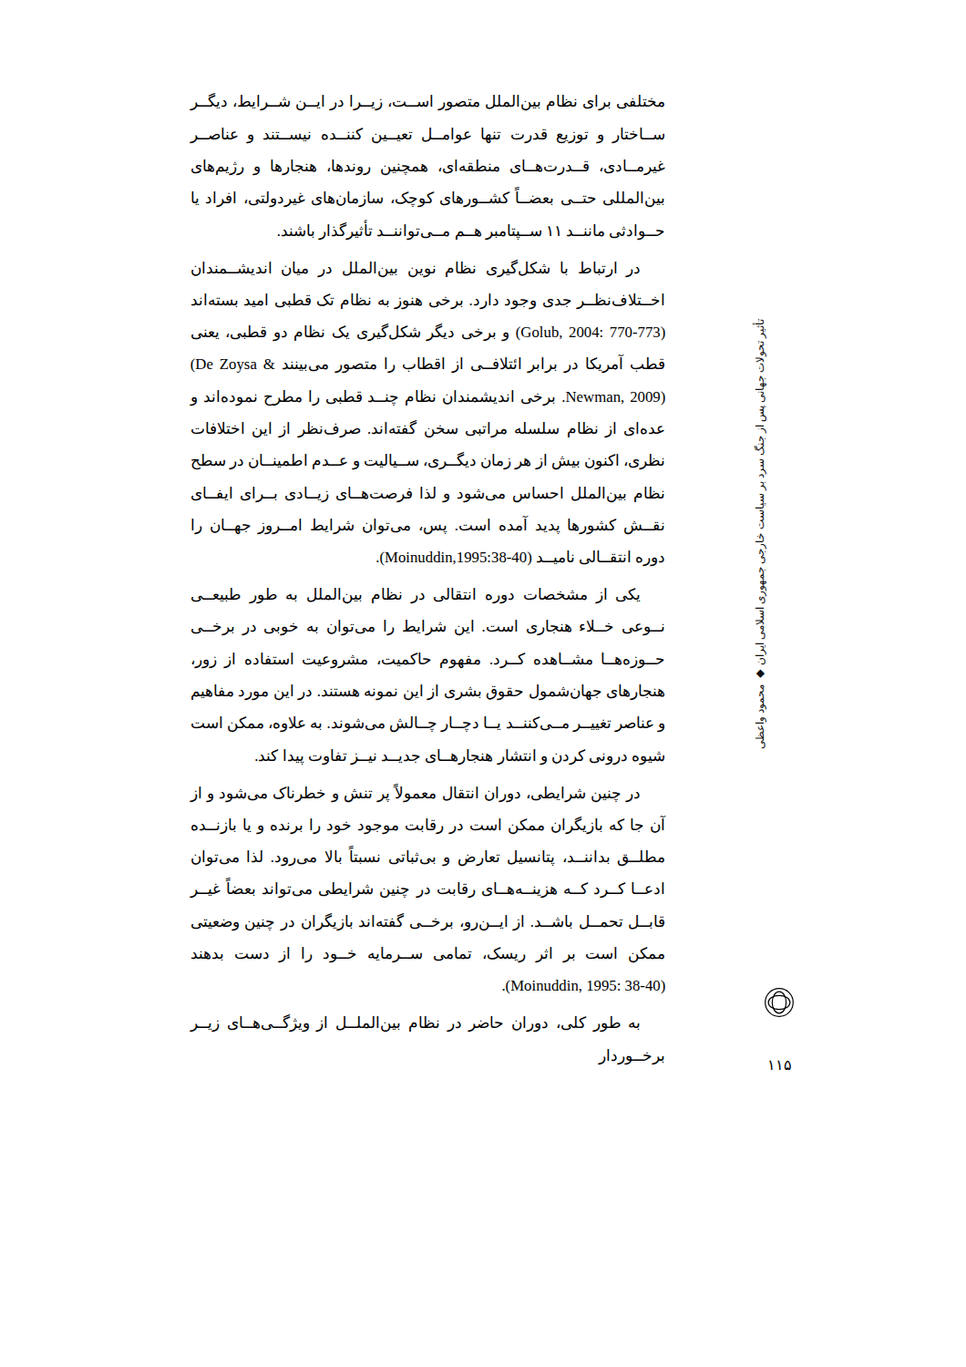تأثیر تحولات جهانی پس از جنگ سرد بر سیاست خارجی جمهوری اسلامی ایران ◆ محمود واعظی
۱۱۵
مختلفی برای نظام بین‌الملل متصور اســت، زیــرا در ایــن شــرایط، دیگــر ســاختار و توزیع قدرت تنها عوامــل تعیــین کننــده نیســتند و عناصــر غیرمــادی، قــدرت‌هــای منطقه‌ای، همچنین روندها، هنجارها و رژیم‌های بین‌المللی حتــی بعضــاً کشــورهای کوچک، سازمان‌های غیردولتی، افراد یا حــوادثی ماننــد ۱۱ ســپتامبر هــم مــی‌تواننــد تأثیرگذار باشند.
در ارتباط با شکل‌گیری نظام نوین بین‌الملل در میان اندیشــمندان اخــتلاف‌نظــر جدی وجود دارد. برخی هنوز به نظام تک قطبی امید بسته‌اند (Golub, 2004: 770-773) و برخی دیگر شکل‌گیری یک نظام دو قطبی، یعنی قطب آمریکا در برابر ائتلافــی از اقطاب را متصور می‌بینند (De Zoysa & Newman, 2009). برخی اندیشمندان نظام چنــد قطبی را مطرح نموده‌اند و عده‌ای از نظام سلسله مراتبی سخن گفته‌اند. صرف‌نظر از این اختلافات نظری، اکنون بیش از هر زمان دیگــری، ســیالیت و عــدم اطمینــان در سطح نظام بین‌الملل احساس می‌شود و لذا فرصت‌هــای زیــادی بــرای ایفــای نقــش کشورها پدید آمده است. پس، می‌توان شرایط امــروز جهــان را دوره انتقــالی نامیــد (Moinuddin,1995:38-40).
یکی از مشخصات دوره انتقالی در نظام بین‌الملل به طور طبیعــی نــوعی خــلاء هنجاری است. این شرایط را می‌توان به خوبی در برخــی حــوزه‌هــا مشــاهده کــرد. مفهوم حاکمیت، مشروعیت استفاده از زور، هنجارهای جهان‌شمول حقوق بشری از این نمونه هستند. در این مورد مفاهیم و عناصر تغییــر مــی‌کننــد یــا دچــار چــالش می‌شوند. به علاوه، ممکن است شیوه درونی کردن و انتشار هنجارهــای جدیــد نیــز تفاوت پیدا کند.
در چنین شرایطی، دوران انتقال معمولاً پر تنش و خطرناک می‌شود و از آن جا که بازیگران ممکن است در رقابت موجود خود را برنده و یا بازنــده مطلــق بداننــد، پتانسیل تعارض و بی‌ثباتی نسبتاً بالا می‌رود. لذا می‌توان ادعــا کــرد کــه هزینــه‌هــای رقابت در چنین شرایطی می‌تواند بعضاً غیــر قابــل تحمــل باشــد. از ایــن‌رو، برخــی گفته‌اند بازیگران در چنین وضعیتی ممکن است بر اثر ریسک، تمامی ســرمایه خــود را از دست بدهند (Moinuddin, 1995: 38-40).
به طور کلی، دوران حاضر در نظام بین‌الملــل از ویژگــی‌هــای زیــر برخــوردار